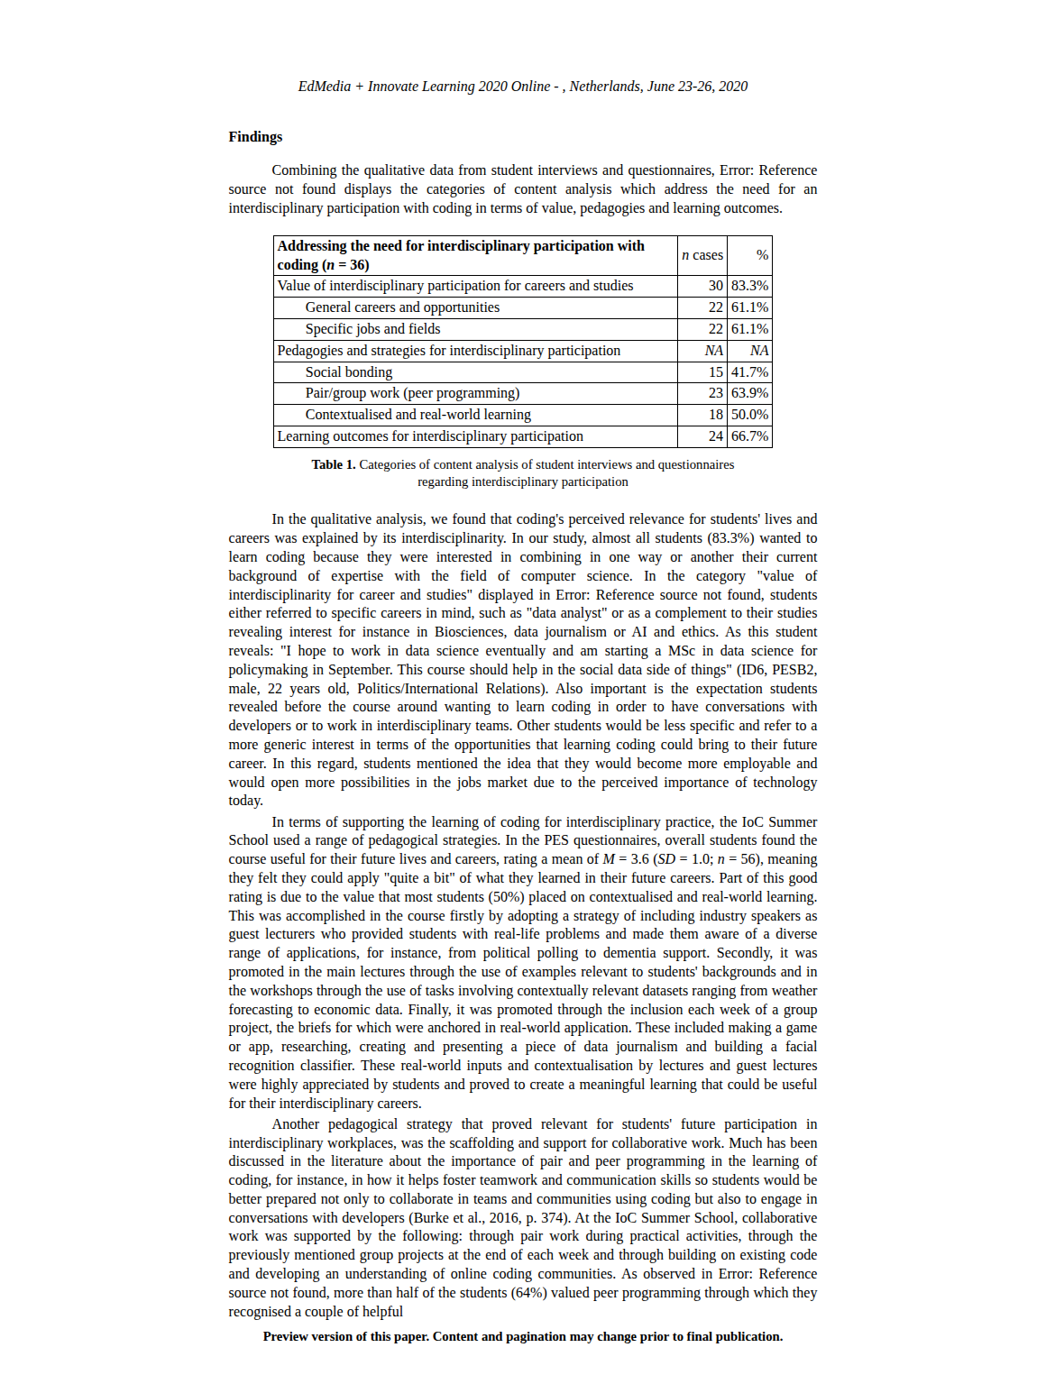EdMedia + Innovate Learning 2020 Online - , Netherlands, June 23-26, 2020
Findings
Combining the qualitative data from student interviews and questionnaires, Error: Reference source not found displays the categories of content analysis which address the need for an interdisciplinary participation with coding in terms of value, pedagogies and learning outcomes.
| Addressing the need for interdisciplinary participation with coding ( n = 36) | n cases | % |
| Value of interdisciplinary participation for careers and studies | 30 | 83.3% |
| General careers and opportunities | 22 | 61.1% |
| Specific jobs and fields | 22 | 61.1% |
| Pedagogies and strategies for interdisciplinary participation | NA | NA |
| Social bonding | 15 | 41.7% |
| Pair/group work (peer programming) | 23 | 63.9% |
| Contextualised and real-world learning | 18 | 50.0% |
| Learning outcomes for interdisciplinary participation | 24 | 66.7% |
Table 1. Categories of content analysis of student interviews and questionnaires regarding interdisciplinary participation
In the qualitative analysis, we found that coding's perceived relevance for students' lives and careers was explained by its interdisciplinarity. In our study, almost all students (83.3%) wanted to learn coding because they were interested in combining in one way or another their current background of expertise with the field of computer science. In the category "value of interdisciplinarity for career and studies" displayed in Error: Reference source not found, students either referred to specific careers in mind, such as "data analyst" or as a complement to their studies revealing interest for instance in Biosciences, data journalism or AI and ethics. As this student reveals: "I hope to work in data science eventually and am starting a MSc in data science for policymaking in September. This course should help in the social data side of things" (ID6, PESB2, male, 22 years old, Politics/International Relations). Also important is the expectation students revealed before the course around wanting to learn coding in order to have conversations with developers or to work in interdisciplinary teams. Other students would be less specific and refer to a more generic interest in terms of the opportunities that learning coding could bring to their future career. In this regard, students mentioned the idea that they would become more employable and would open more possibilities in the jobs market due to the perceived importance of technology today.
In terms of supporting the learning of coding for interdisciplinary practice, the IoC Summer School used a range of pedagogical strategies. In the PES questionnaires, overall students found the course useful for their future lives and careers, rating a mean of M = 3.6 (SD = 1.0; n = 56), meaning they felt they could apply "quite a bit" of what they learned in their future careers. Part of this good rating is due to the value that most students (50%) placed on contextualised and real-world learning. This was accomplished in the course firstly by adopting a strategy of including industry speakers as guest lecturers who provided students with real-life problems and made them aware of a diverse range of applications, for instance, from political polling to dementia support. Secondly, it was promoted in the main lectures through the use of examples relevant to students' backgrounds and in the workshops through the use of tasks involving contextually relevant datasets ranging from weather forecasting to economic data. Finally, it was promoted through the inclusion each week of a group project, the briefs for which were anchored in real-world application. These included making a game or app, researching, creating and presenting a piece of data journalism and building a facial recognition classifier. These real-world inputs and contextualisation by lectures and guest lectures were highly appreciated by students and proved to create a meaningful learning that could be useful for their interdisciplinary careers.
Another pedagogical strategy that proved relevant for students' future participation in interdisciplinary workplaces, was the scaffolding and support for collaborative work. Much has been discussed in the literature about the importance of pair and peer programming in the learning of coding, for instance, in how it helps foster teamwork and communication skills so students would be better prepared not only to collaborate in teams and communities using coding but also to engage in conversations with developers (Burke et al., 2016, p. 374). At the IoC Summer School, collaborative work was supported by the following: through pair work during practical activities, through the previously mentioned group projects at the end of each week and through building on existing code and developing an understanding of online coding communities. As observed in Error: Reference source not found, more than half of the students (64%) valued peer programming through which they recognised a couple of helpful
Preview version of this paper. Content and pagination may change prior to final publication.